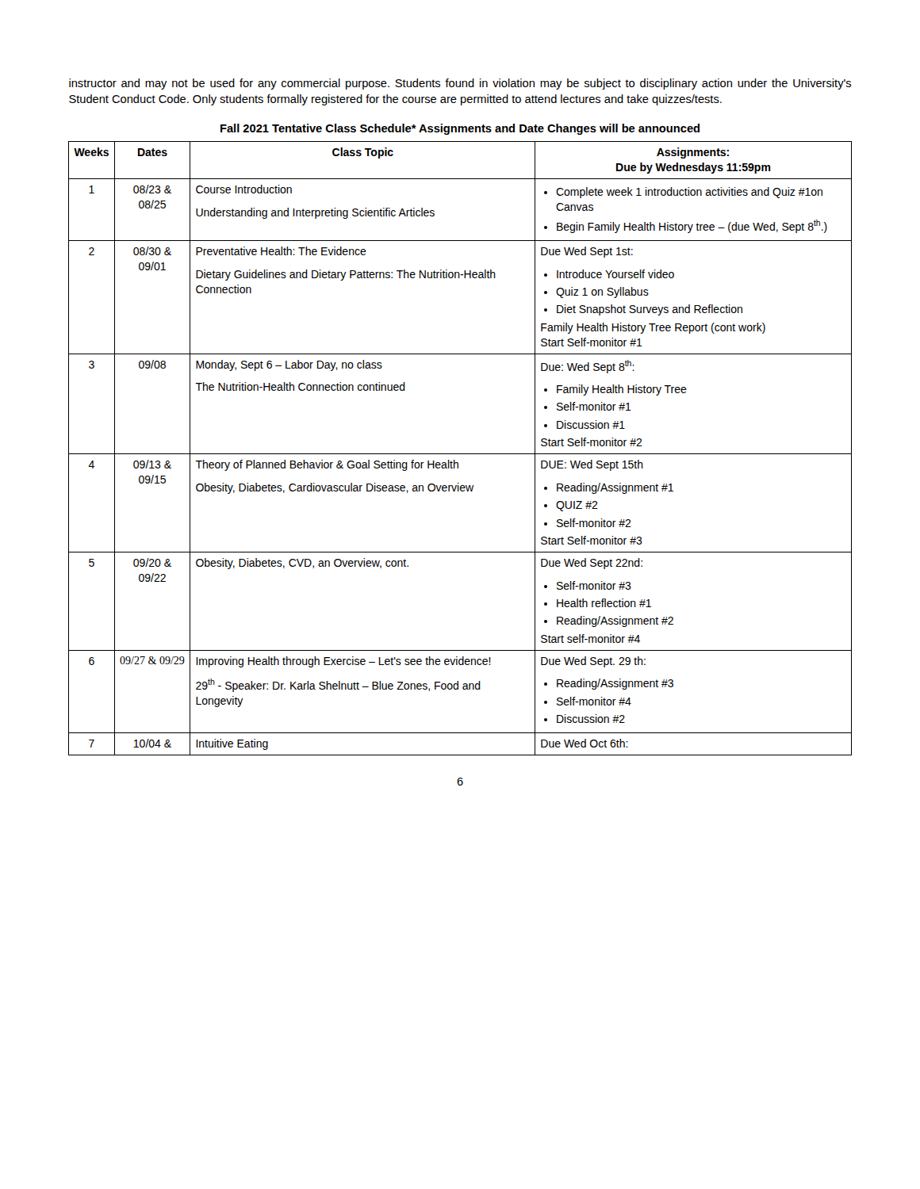instructor and may not be used for any commercial purpose. Students found in violation may be subject to disciplinary action under the University's Student Conduct Code. Only students formally registered for the course are permitted to attend lectures and take quizzes/tests.
Fall 2021 Tentative Class Schedule* Assignments and Date Changes will be announced
| Weeks | Dates | Class Topic | Assignments: Due by Wednesdays 11:59pm |
| --- | --- | --- | --- |
| 1 | 08/23 & 08/25 | Course Introduction Understanding and Interpreting Scientific Articles | Complete week 1 introduction activities and Quiz #1on Canvas Begin Family Health History tree – (due Wed, Sept 8 th .) |
| 2 | 08/30 & 09/01 | Preventative Health: The Evidence Dietary Guidelines and Dietary Patterns: The Nutrition-Health Connection | Due Wed Sept 1st: Introduce Yourself video Quiz 1 on Syllabus Diet Snapshot Surveys and Reflection Family Health History Tree Report (cont work) Start Self-monitor #1 |
| 3 | 09/08 | Monday, Sept 6 – Labor Day, no class The Nutrition-Health Connection continued | Due: Wed Sept 8 th : Family Health History Tree Self-monitor #1 Discussion #1 Start Self-monitor #2 |
| 4 | 09/13 & 09/15 | Theory of Planned Behavior & Goal Setting for Health Obesity, Diabetes, Cardiovascular Disease, an Overview | DUE: Wed Sept 15th Reading/Assignment #1 QUIZ #2 Self-monitor #2 Start Self-monitor #3 |
| 5 | 09/20 & 09/22 | Obesity, Diabetes, CVD, an Overview, cont. | Due Wed Sept 22nd: Self-monitor #3 Health reflection #1 Reading/Assignment #2 Start self-monitor #4 |
| 6 | 09/27 & 09/29 | Improving Health through Exercise – Let's see the evidence! 29 th - Speaker: Dr. Karla Shelnutt – Blue Zones, Food and Longevity | Due Wed Sept. 29 th: Reading/Assignment #3 Self-monitor #4 Discussion #2 |
| 7 | 10/04 & | Intuitive Eating | Due Wed Oct 6th: |
6